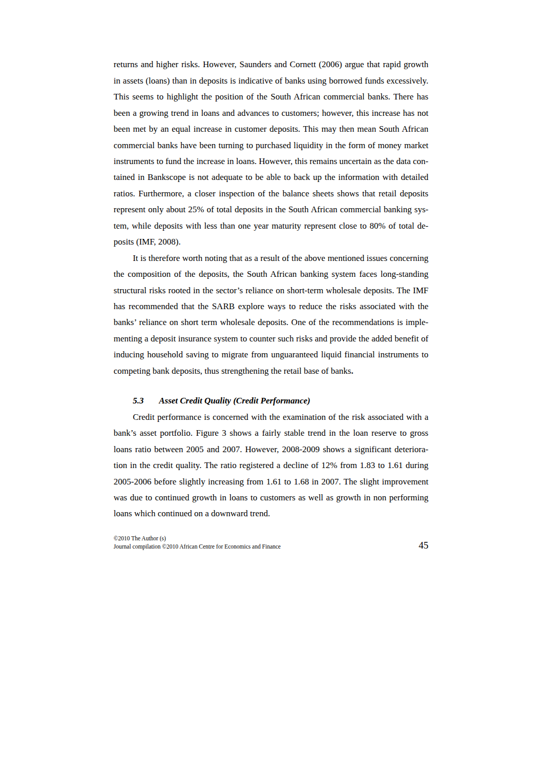returns and higher risks. However, Saunders and Cornett (2006) argue that rapid growth in assets (loans) than in deposits is indicative of banks using borrowed funds excessively. This seems to highlight the position of the South African commercial banks. There has been a growing trend in loans and advances to customers; however, this increase has not been met by an equal increase in customer deposits. This may then mean South African commercial banks have been turning to purchased liquidity in the form of money market instruments to fund the increase in loans. However, this remains uncertain as the data contained in Bankscope is not adequate to be able to back up the information with detailed ratios. Furthermore, a closer inspection of the balance sheets shows that retail deposits represent only about 25% of total deposits in the South African commercial banking system, while deposits with less than one year maturity represent close to 80% of total deposits (IMF, 2008).
It is therefore worth noting that as a result of the above mentioned issues concerning the composition of the deposits, the South African banking system faces long-standing structural risks rooted in the sector’s reliance on short-term wholesale deposits. The IMF has recommended that the SARB explore ways to reduce the risks associated with the banks’ reliance on short term wholesale deposits. One of the recommendations is implementing a deposit insurance system to counter such risks and provide the added benefit of inducing household saving to migrate from unguaranteed liquid financial instruments to competing bank deposits, thus strengthening the retail base of banks.
5.3 Asset Credit Quality (Credit Performance)
Credit performance is concerned with the examination of the risk associated with a bank’s asset portfolio. Figure 3 shows a fairly stable trend in the loan reserve to gross loans ratio between 2005 and 2007. However, 2008-2009 shows a significant deterioration in the credit quality. The ratio registered a decline of 12% from 1.83 to 1.61 during 2005-2006 before slightly increasing from 1.61 to 1.68 in 2007. The slight improvement was due to continued growth in loans to customers as well as growth in non performing loans which continued on a downward trend.
©2010 The Author (s)
Journal compilation ©2010 African Centre for Economics and Finance
45